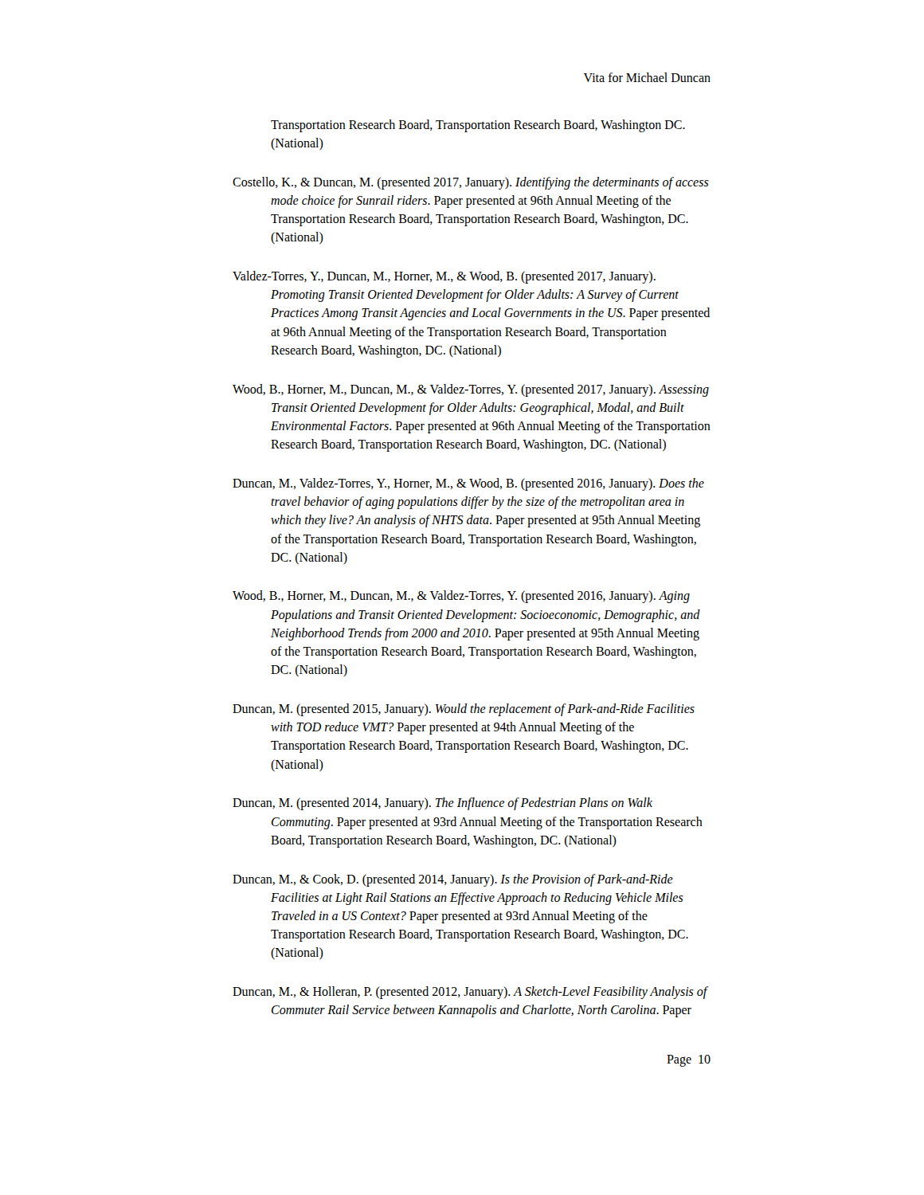Vita for Michael Duncan
Transportation Research Board, Transportation Research Board, Washington DC. (National)
Costello, K., & Duncan, M. (presented 2017, January). Identifying the determinants of access mode choice for Sunrail riders. Paper presented at 96th Annual Meeting of the Transportation Research Board, Transportation Research Board, Washington, DC. (National)
Valdez-Torres, Y., Duncan, M., Horner, M., & Wood, B. (presented 2017, January). Promoting Transit Oriented Development for Older Adults: A Survey of Current Practices Among Transit Agencies and Local Governments in the US. Paper presented at 96th Annual Meeting of the Transportation Research Board, Transportation Research Board, Washington, DC. (National)
Wood, B., Horner, M., Duncan, M., & Valdez-Torres, Y. (presented 2017, January). Assessing Transit Oriented Development for Older Adults: Geographical, Modal, and Built Environmental Factors. Paper presented at 96th Annual Meeting of the Transportation Research Board, Transportation Research Board, Washington, DC. (National)
Duncan, M., Valdez-Torres, Y., Horner, M., & Wood, B. (presented 2016, January). Does the travel behavior of aging populations differ by the size of the metropolitan area in which they live? An analysis of NHTS data. Paper presented at 95th Annual Meeting of the Transportation Research Board, Transportation Research Board, Washington, DC. (National)
Wood, B., Horner, M., Duncan, M., & Valdez-Torres, Y. (presented 2016, January). Aging Populations and Transit Oriented Development: Socioeconomic, Demographic, and Neighborhood Trends from 2000 and 2010. Paper presented at 95th Annual Meeting of the Transportation Research Board, Transportation Research Board, Washington, DC. (National)
Duncan, M. (presented 2015, January). Would the replacement of Park-and-Ride Facilities with TOD reduce VMT? Paper presented at 94th Annual Meeting of the Transportation Research Board, Transportation Research Board, Washington, DC. (National)
Duncan, M. (presented 2014, January). The Influence of Pedestrian Plans on Walk Commuting. Paper presented at 93rd Annual Meeting of the Transportation Research Board, Transportation Research Board, Washington, DC. (National)
Duncan, M., & Cook, D. (presented 2014, January). Is the Provision of Park-and-Ride Facilities at Light Rail Stations an Effective Approach to Reducing Vehicle Miles Traveled in a US Context? Paper presented at 93rd Annual Meeting of the Transportation Research Board, Transportation Research Board, Washington, DC. (National)
Duncan, M., & Holleran, P. (presented 2012, January). A Sketch-Level Feasibility Analysis of Commuter Rail Service between Kannapolis and Charlotte, North Carolina. Paper
Page 10